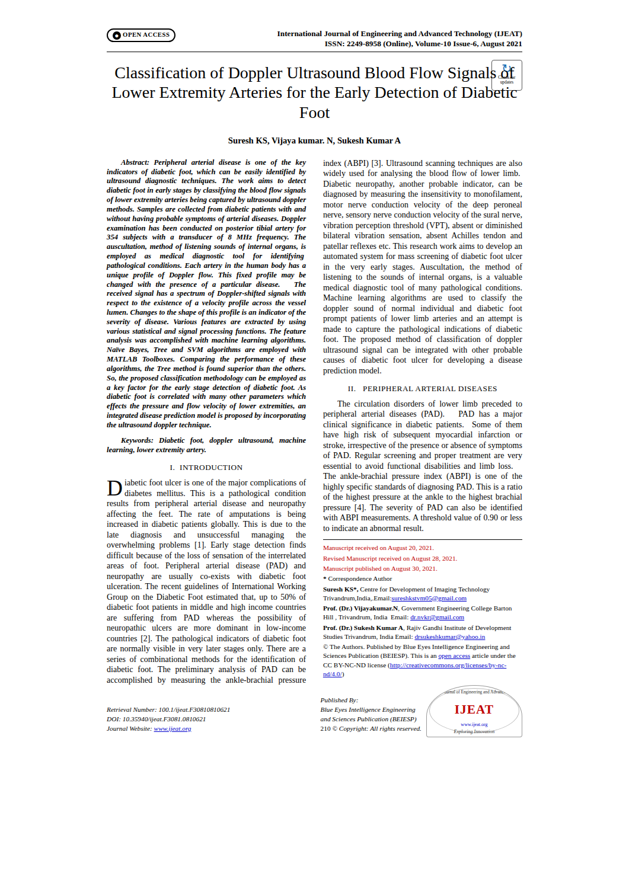●OPEN ACCESS
International Journal of Engineering and Advanced Technology (IJEAT)
ISSN: 2249-8958 (Online), Volume-10 Issue-6, August 2021
↻ Check for
updates
Classification of Doppler Ultrasound Blood Flow Signals of Lower Extremity Arteries for the Early Detection of Diabetic Foot
Suresh KS, Vijaya kumar. N, Sukesh Kumar A
Abstract: Peripheral arterial disease is one of the key indicators of diabetic foot, which can be easily identified by ultrasound diagnostic techniques. The work aims to detect diabetic foot in early stages by classifying the blood flow signals of lower extremity arteries being captured by ultrasound doppler methods. Samples are collected from diabetic patients with and without having probable symptoms of arterial diseases. Doppler examination has been conducted on posterior tibial artery for 354 subjects with a transducer of 8 MHz frequency. The auscultation, method of listening sounds of internal organs, is employed as medical diagnostic tool for identifying pathological conditions. Each artery in the human body has a unique profile of Doppler flow. This fixed profile may be changed with the presence of a particular disease. The received signal has a spectrum of Doppler-shifted signals with respect to the existence of a velocity profile across the vessel lumen. Changes to the shape of this profile is an indicator of the severity of disease. Various features are extracted by using various statistical and signal processing functions. The feature analysis was accomplished with machine learning algorithms. Naïve Bayes, Tree and SVM algorithms are employed with MATLAB Toolboxes. Comparing the performance of these algorithms, the Tree method is found superior than the others. So, the proposed classification methodology can be employed as a key factor for the early stage detection of diabetic foot. As diabetic foot is correlated with many other parameters which effects the pressure and flow velocity of lower extremities, an integrated disease prediction model is proposed by incorporating the ultrasound doppler technique.
Keywords: Diabetic foot, doppler ultrasound, machine learning, lower extremity artery.
I. Introduction
Diabetic foot ulcer is one of the major complications of diabetes mellitus. This is a pathological condition results from peripheral arterial disease and neuropathy affecting the feet. The rate of amputations is being increased in diabetic patients globally. This is due to the late diagnosis and unsuccessful managing the overwhelming problems [1]. Early stage detection finds difficult because of the loss of sensation of the interrelated areas of foot. Peripheral arterial disease (PAD) and neuropathy are usually co-exists with diabetic foot ulceration. The recent guidelines of International Working Group on the Diabetic Foot estimated that, up to 50% of diabetic foot patients in middle and high income countries are suffering from PAD whereas the possibility of neuropathic ulcers are more dominant in low-income countries [2]. The pathological indicators of diabetic foot are normally visible in very later stages only. There are a series of combinational methods for the identification of diabetic foot. The preliminary analysis of PAD can be accomplished by measuring the ankle-brachial pressure index (ABPI) [3]. Ultrasound scanning techniques are also widely used for analysing the blood flow of lower limb. Diabetic neuropathy, another probable indicator, can be diagnosed by measuring the insensitivity to monofilament, motor nerve conduction velocity of the deep peroneal nerve, sensory nerve conduction velocity of the sural nerve, vibration perception threshold (VPT), absent or diminished bilateral vibration sensation, absent Achilles tendon and patellar reflexes etc. This research work aims to develop an automated system for mass screening of diabetic foot ulcer in the very early stages. Auscultation, the method of listening to the sounds of internal organs, is a valuable medical diagnostic tool of many pathological conditions. Machine learning algorithms are used to classify the doppler sound of normal individual and diabetic foot prompt patients of lower limb arteries and an attempt is made to capture the pathological indications of diabetic foot. The proposed method of classification of doppler ultrasound signal can be integrated with other probable causes of diabetic foot ulcer for developing a disease prediction model.
II. Peripheral Arterial Diseases
The circulation disorders of lower limb preceded to peripheral arterial diseases (PAD). PAD has a major clinical significance in diabetic patients. Some of them have high risk of subsequent myocardial infarction or stroke, irrespective of the presence or absence of symptoms of PAD. Regular screening and proper treatment are very essential to avoid functional disabilities and limb loss. The ankle-brachial pressure index (ABPI) is one of the highly specific standards of diagnosing PAD. This is a ratio of the highest pressure at the ankle to the highest brachial pressure [4]. The severity of PAD can also be identified with ABPI measurements. A threshold value of 0.90 or less to indicate an abnormal result.
Manuscript received on August 20, 2021.
Revised Manuscript received on August 28, 2021.
Manuscript published on August 30, 2021.
* Correspondence Author
Suresh KS*, Centre for Development of Imaging Technology Trivandrum,India,.Email:sureshkstvm05@gmail.com
Prof. (Dr.) Vijayakumar.N, Government Engineering College Barton Hill , Trivandrum, India Email: dr.nvkr@gmail.com
Prof. (Dr.) Sukesh Kumar A, Rajiv Gandhi Institute of Development Studies Trivandrum, India Email: drsukeshkumar@yahoo.in
© The Authors. Published by Blue Eyes Intelligence Engineering and Sciences Publication (BEIESP). This is an open access article under the CC BY-NC-ND license (http://creativecommons.org/licenses/by-nc-nd/4.0/)
Retrieval Number: 100.1/ijeat.F30810810621
DOI: 10.35940/ijeat.F3081.0810621
Journal Website: www.ijeat.org
Published By:
Blue Eyes Intelligence Engineering
and Sciences Publication (BEIESP)
210 © Copyright: All rights reserved.
International Journal of Engineering and Advanced Technology
IJEAT
www.ijeat.org
Exploring Innovation